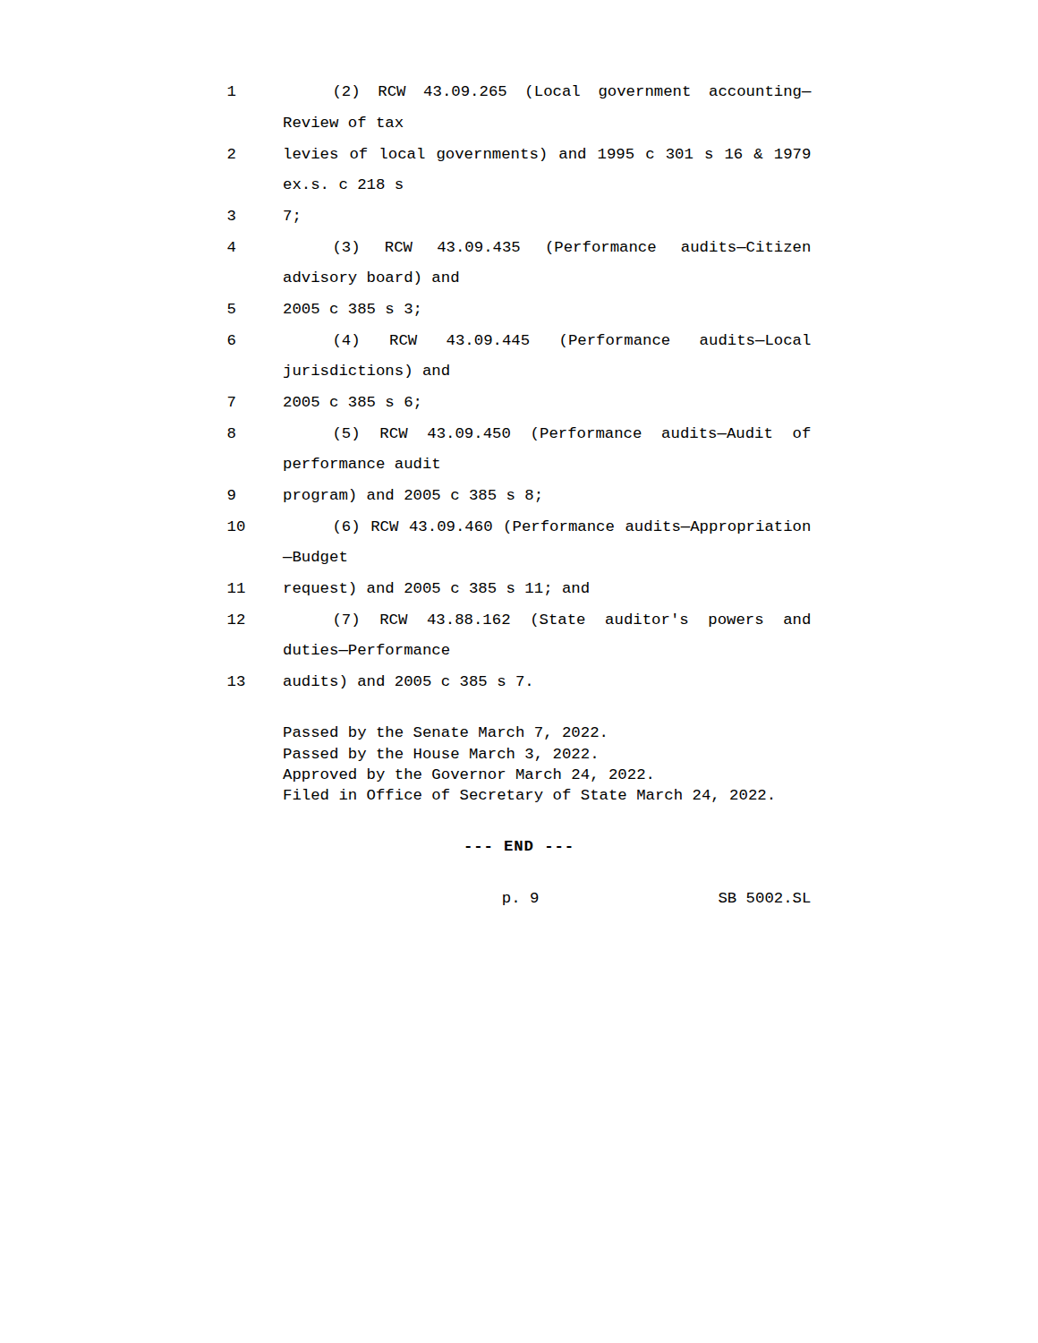(2) RCW 43.09.265 (Local government accounting—Review of tax
levies of local governments) and 1995 c 301 s 16 & 1979 ex.s. c 218 s
7;
(3) RCW 43.09.435 (Performance audits—Citizen advisory board) and
2005 c 385 s 3;
(4) RCW 43.09.445 (Performance audits—Local jurisdictions) and
2005 c 385 s 6;
(5) RCW 43.09.450 (Performance audits—Audit of performance audit
program) and 2005 c 385 s 8;
(6) RCW 43.09.460 (Performance audits—Appropriation—Budget
request) and 2005 c 385 s 11; and
(7) RCW 43.88.162 (State auditor's powers and duties—Performance
audits) and 2005 c 385 s 7.
Passed by the Senate March 7, 2022. Passed by the House March 3, 2022. Approved by the Governor March 24, 2022. Filed in Office of Secretary of State March 24, 2022.
--- END ---
p. 9 SB 5002.SL